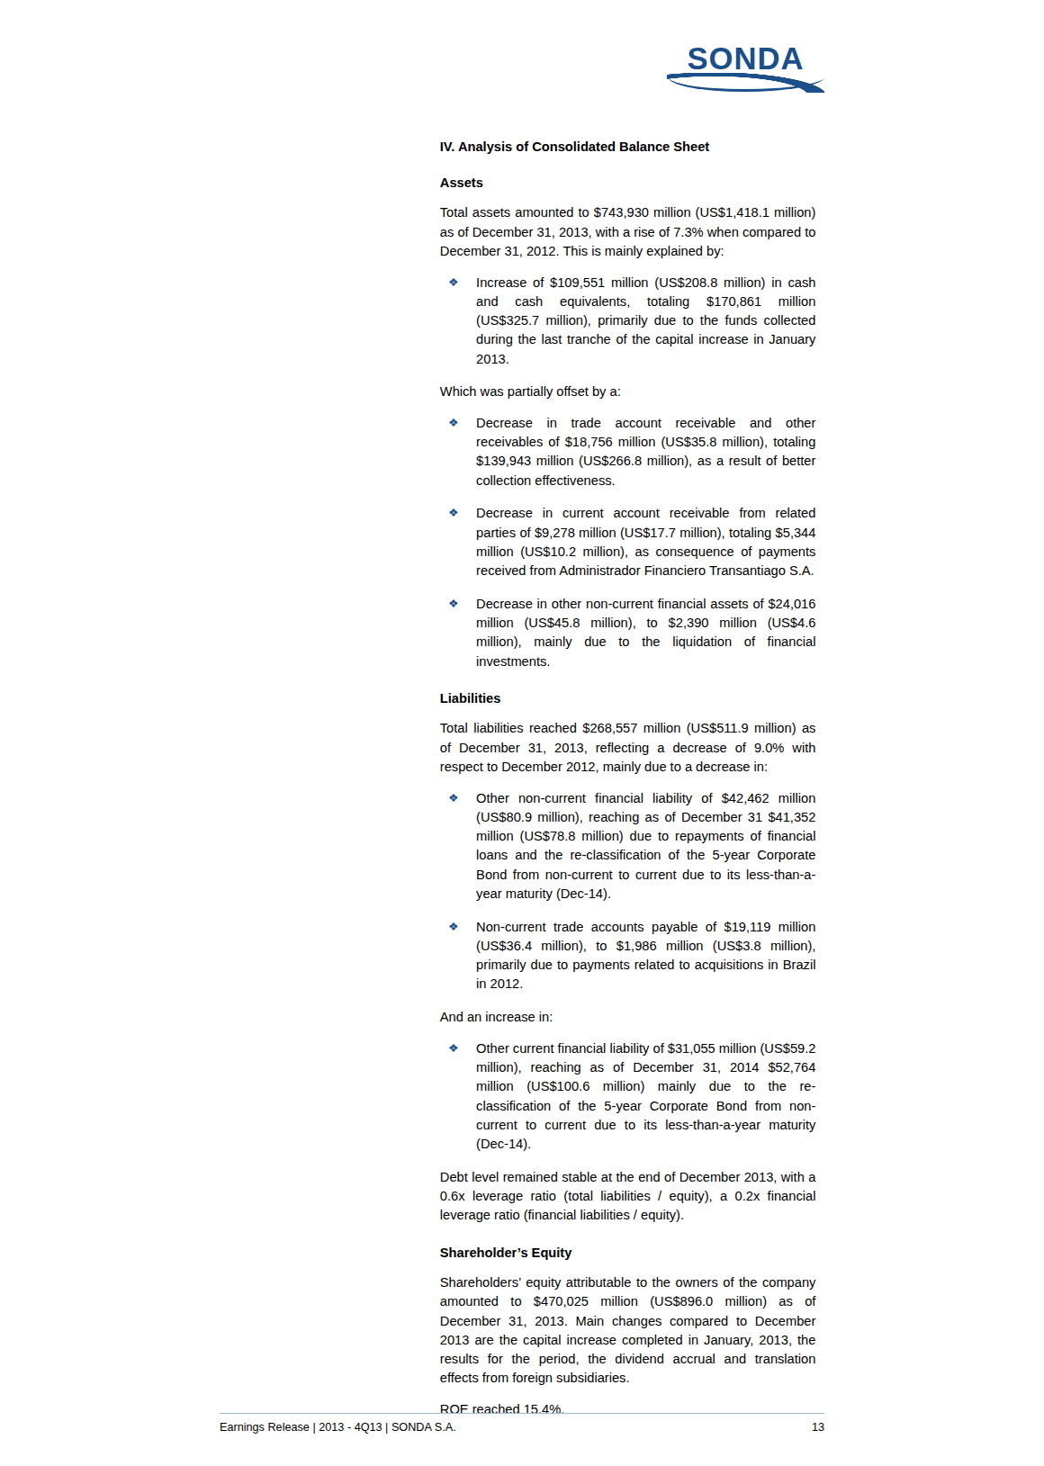SONDA
IV. Analysis of Consolidated Balance Sheet
Assets
Total assets amounted to $743,930 million (US$1,418.1 million) as of December 31, 2013, with a rise of 7.3% when compared to December 31, 2012. This is mainly explained by:
Increase of $109,551 million (US$208.8 million) in cash and cash equivalents, totaling $170,861 million (US$325.7 million), primarily due to the funds collected during the last tranche of the capital increase in January 2013.
Which was partially offset by a:
Decrease in trade account receivable and other receivables of $18,756 million (US$35.8 million), totaling $139,943 million (US$266.8 million), as a result of better collection effectiveness.
Decrease in current account receivable from related parties of $9,278 million (US$17.7 million), totaling $5,344 million (US$10.2 million), as consequence of payments received from Administrador Financiero Transantiago S.A.
Decrease in other non-current financial assets of $24,016 million (US$45.8 million), to $2,390 million (US$4.6 million), mainly due to the liquidation of financial investments.
Liabilities
Total liabilities reached $268,557 million (US$511.9 million) as of December 31, 2013, reflecting a decrease of 9.0% with respect to December 2012, mainly due to a decrease in:
Other non-current financial liability of $42,462 million (US$80.9 million), reaching as of December 31 $41,352 million (US$78.8 million) due to repayments of financial loans and the re-classification of the 5-year Corporate Bond from non-current to current due to its less-than-a-year maturity (Dec-14).
Non-current trade accounts payable of $19,119 million (US$36.4 million), to $1,986 million (US$3.8 million), primarily due to payments related to acquisitions in Brazil in 2012.
And an increase in:
Other current financial liability of $31,055 million (US$59.2 million), reaching as of December 31, 2014 $52,764 million (US$100.6 million) mainly due to the re-classification of the 5-year Corporate Bond from non-current to current due to its less-than-a-year maturity (Dec-14).
Debt level remained stable at the end of December 2013, with a 0.6x leverage ratio (total liabilities / equity), a 0.2x financial leverage ratio (financial liabilities / equity).
Shareholder’s Equity
Shareholders’ equity attributable to the owners of the company amounted to $470,025 million (US$896.0 million) as of December 31, 2013. Main changes compared to December 2013 are the capital increase completed in January, 2013, the results for the period, the dividend accrual and translation effects from foreign subsidiaries.
ROE reached 15.4%.
Earnings Release | 2013 - 4Q13 | SONDA S.A. 13